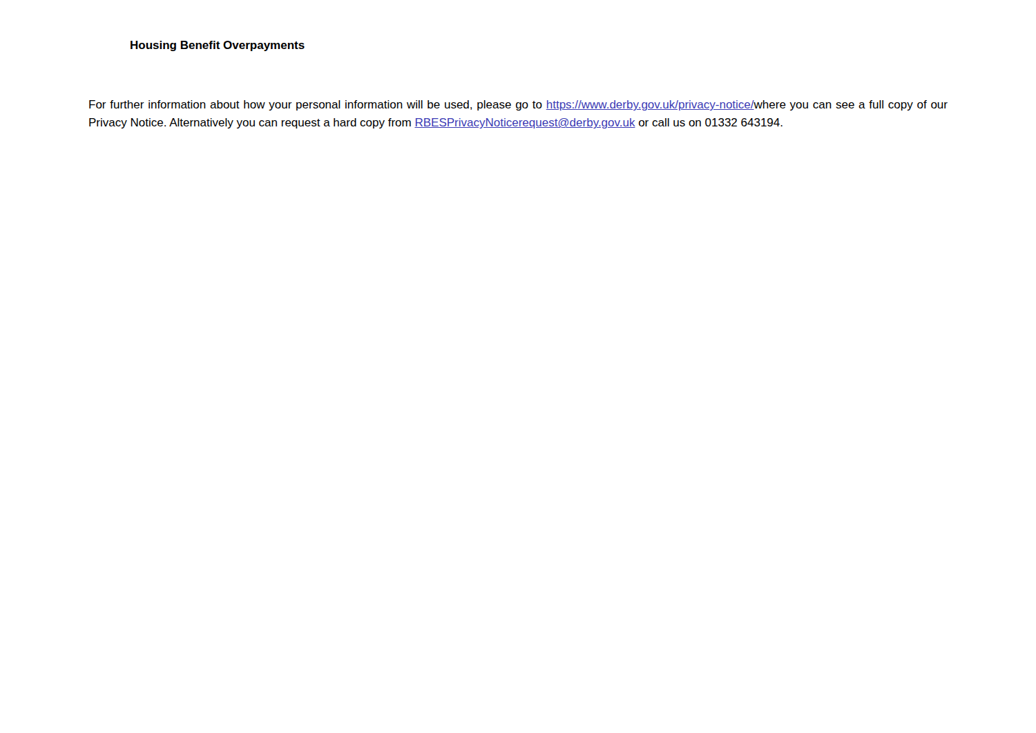Housing Benefit Overpayments
For further information about how your personal information will be used, please go to https://www.derby.gov.uk/privacy-notice/where you can see a full copy of our Privacy Notice. Alternatively you can request a hard copy from RBESPrivacyNoticerequest@derby.gov.uk or call us on 01332 643194.